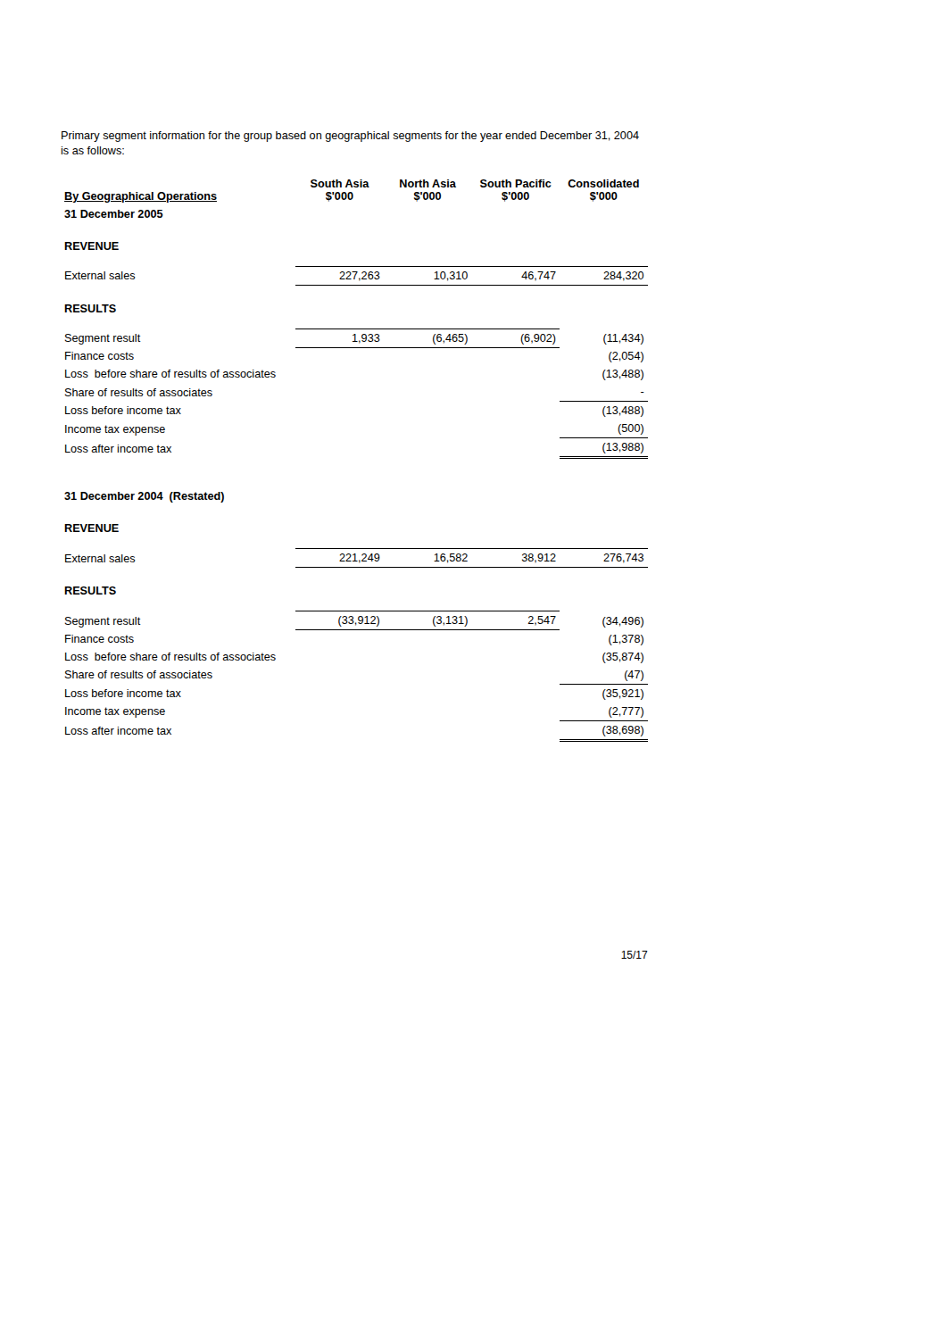Primary segment information for the group based on geographical segments for the year ended December 31, 2004 is as follows:
| By Geographical Operations | South Asia $'000 | North Asia $'000 | South Pacific $'000 | Consolidated $'000 |
| 31 December 2005 | | | | |
| REVENUE | | | | |
| External sales | 227,263 | 10,310 | 46,747 | 284,320 |
| RESULTS | | | | |
| Segment result | 1,933 | (6,465) | (6,902) | (11,434) |
| Finance costs | | | | (2,054) |
| Loss before share of results of associates | | | | (13,488) |
| Share of results of associates | | | | - |
| Loss before income tax | | | | (13,488) |
| Income tax expense | | | | (500) |
| Loss after income tax | | | | (13,988) |
| 31 December 2004 (Restated) | | | | |
| REVENUE | | | | |
| External sales | 221,249 | 16,582 | 38,912 | 276,743 |
| RESULTS | | | | |
| Segment result | (33,912) | (3,131) | 2,547 | (34,496) |
| Finance costs | | | | (1,378) |
| Loss before share of results of associates | | | | (35,874) |
| Share of results of associates | | | | (47) |
| Loss before income tax | | | | (35,921) |
| Income tax expense | | | | (2,777) |
| Loss after income tax | | | | (38,698) |
15/17